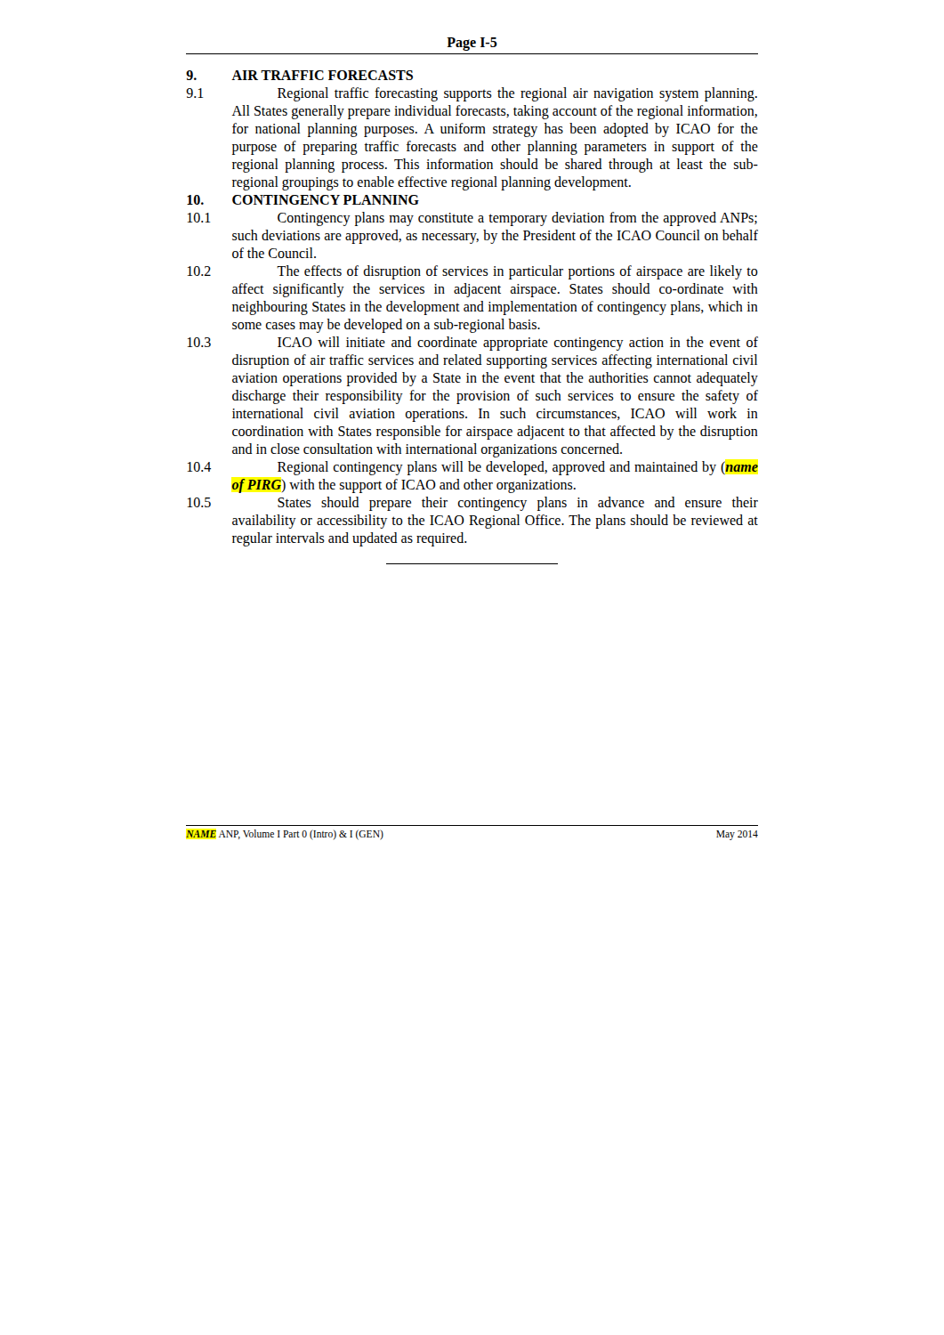Page I-5
9. AIR TRAFFIC FORECASTS
9.1 Regional traffic forecasting supports the regional air navigation system planning. All States generally prepare individual forecasts, taking account of the regional information, for national planning purposes. A uniform strategy has been adopted by ICAO for the purpose of preparing traffic forecasts and other planning parameters in support of the regional planning process. This information should be shared through at least the sub-regional groupings to enable effective regional planning development.
10. CONTINGENCY PLANNING
10.1 Contingency plans may constitute a temporary deviation from the approved ANPs; such deviations are approved, as necessary, by the President of the ICAO Council on behalf of the Council.
10.2 The effects of disruption of services in particular portions of airspace are likely to affect significantly the services in adjacent airspace. States should co-ordinate with neighbouring States in the development and implementation of contingency plans, which in some cases may be developed on a sub-regional basis.
10.3 ICAO will initiate and coordinate appropriate contingency action in the event of disruption of air traffic services and related supporting services affecting international civil aviation operations provided by a State in the event that the authorities cannot adequately discharge their responsibility for the provision of such services to ensure the safety of international civil aviation operations. In such circumstances, ICAO will work in coordination with States responsible for airspace adjacent to that affected by the disruption and in close consultation with international organizations concerned.
10.4 Regional contingency plans will be developed, approved and maintained by (name of PIRG) with the support of ICAO and other organizations.
10.5 States should prepare their contingency plans in advance and ensure their availability or accessibility to the ICAO Regional Office. The plans should be reviewed at regular intervals and updated as required.
NAME ANP, Volume I Part 0 (Intro) & I (GEN) May 2014